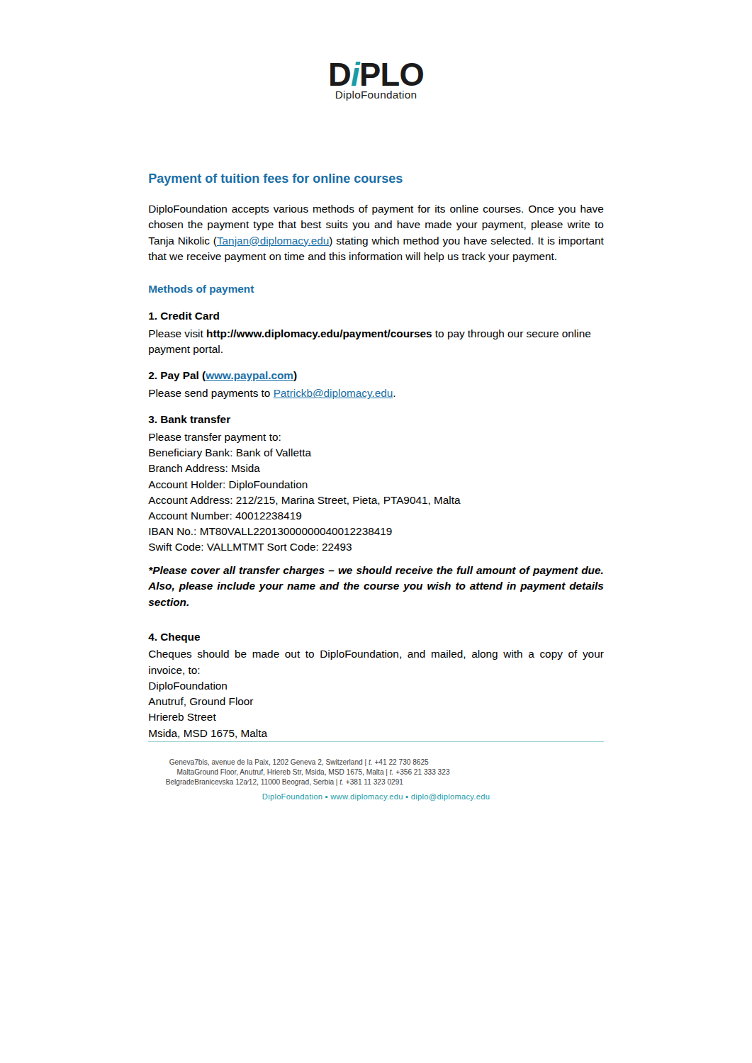Di PLO
DiploFoundation
Payment of tuition fees for online courses
DiploFoundation accepts various methods of payment for its online courses. Once you have chosen the payment type that best suits you and have made your payment, please write to Tanja Nikolic (Tanjan@diplomacy.edu) stating which method you have selected. It is important that we receive payment on time and this information will help us track your payment.
Methods of payment
1. Credit Card
Please visit http://www.diplomacy.edu/payment/courses to pay through our secure online
payment portal.
2. Pay Pal (www.paypal.com)
Please send payments to Patrickb@diplomacy.edu.
3. Bank transfer
Please transfer payment to:
Beneficiary Bank: Bank of Valletta
Branch Address: Msida
Account Holder: DiploFoundation
Account Address: 212/215, Marina Street, Pieta, PTA9041, Malta
Account Number: 40012238419
IBAN No.: MT80VALL22013000000040012238419
Swift Code: VALLMTMT Sort Code: 22493
*Please cover all transfer charges – we should receive the full amount of payment due. Also, please include your name and the course you wish to attend in payment details section.
4. Cheque
Cheques should be made out to DiploFoundation, and mailed, along with a copy of your invoice, to:
DiploFoundation
Anutruf, Ground Floor
Hriereb Street
Msida, MSD 1675, Malta
| Geneva Malta Belgrade | 7bis, avenue de la Paix, 1202 Geneva 2, Switzerland / t. +41 22 730 8625 Ground Floor, Anutruf, Hriereb Str, Msida, MSD 1675, Malta / t. +356 21 333 323 Branicevska 12a∕12, 11000 Beograd, Serbia / t. +381 11 323 0291 |
DiploFoundation ▪ www.diplomacy.edu ▪ diplo@diplomacy.edu